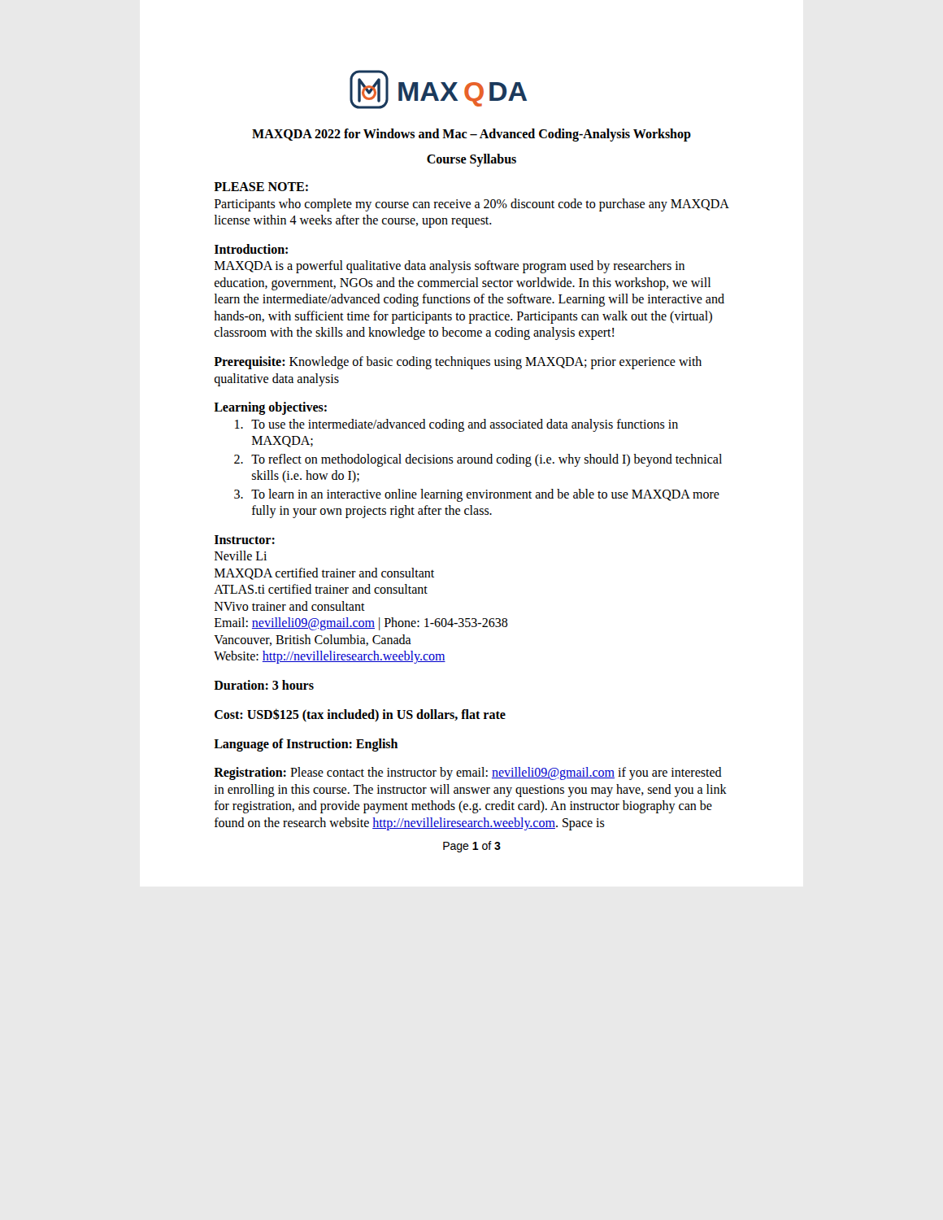MAXQDA MAX Q DA
MAXQDA 2022 for Windows and Mac – Advanced Coding-Analysis Workshop
Course Syllabus
PLEASE NOTE:
Participants who complete my course can receive a 20% discount code to purchase any MAXQDA license within 4 weeks after the course, upon request.
Introduction:
MAXQDA is a powerful qualitative data analysis software program used by researchers in education, government, NGOs and the commercial sector worldwide. In this workshop, we will learn the intermediate/advanced coding functions of the software. Learning will be interactive and hands-on, with sufficient time for participants to practice. Participants can walk out the (virtual) classroom with the skills and knowledge to become a coding analysis expert!
Prerequisite: Knowledge of basic coding techniques using MAXQDA; prior experience with qualitative data analysis
Learning objectives:
To use the intermediate/advanced coding and associated data analysis functions in MAXQDA;
To reflect on methodological decisions around coding (i.e. why should I) beyond technical skills (i.e. how do I);
To learn in an interactive online learning environment and be able to use MAXQDA more fully in your own projects right after the class.
Instructor:
Neville Li
MAXQDA certified trainer and consultant
ATLAS.ti certified trainer and consultant
NVivo trainer and consultant
Email: nevilleli09@gmail.com | Phone: 1-604-353-2638
Vancouver, British Columbia, Canada
Website: http://nevilleliresearch.weebly.com
Duration: 3 hours
Cost: USD$125 (tax included) in US dollars, flat rate
Language of Instruction: English
Registration: Please contact the instructor by email: nevilleli09@gmail.com if you are interested in enrolling in this course. The instructor will answer any questions you may have, send you a link for registration, and provide payment methods (e.g. credit card). An instructor biography can be found on the research website http://nevilleliresearch.weebly.com. Space is
Page 1 of 3